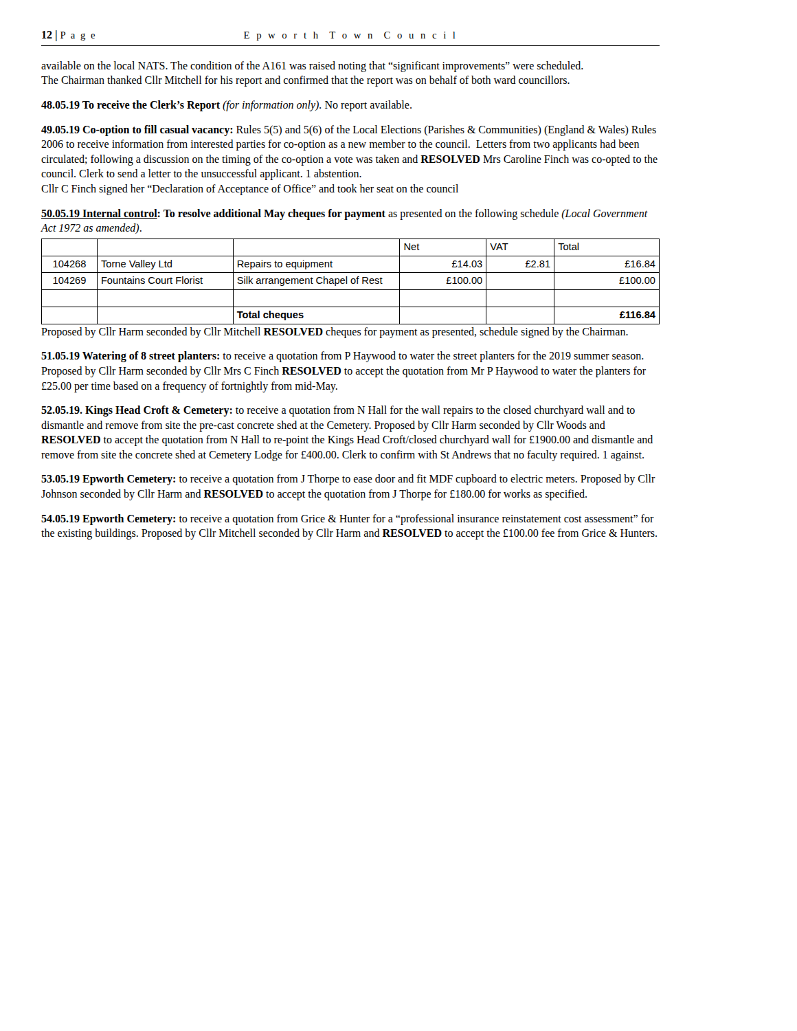12 |P a g e E p w o r t h T o w n C o u n c i l
available on the local NATS. The condition of the A161 was raised noting that “significant improvements” were scheduled.
The Chairman thanked Cllr Mitchell for his report and confirmed that the report was on behalf of both ward councillors.
48.05.19 To receive the Clerk’s Report (for information only). No report available.
49.05.19 Co-option to fill casual vacancy: Rules 5(5) and 5(6) of the Local Elections (Parishes & Communities) (England & Wales) Rules 2006 to receive information from interested parties for co-option as a new member to the council. Letters from two applicants had been circulated; following a discussion on the timing of the co-option a vote was taken and RESOLVED Mrs Caroline Finch was co-opted to the council. Clerk to send a letter to the unsuccessful applicant. 1 abstention.
Cllr C Finch signed her “Declaration of Acceptance of Office” and took her seat on the council
50.05.19 Internal control: To resolve additional May cheques for payment as presented on the following schedule (Local Government Act 1972 as amended).
| | | | Net | VAT | Total |
| 104268 | Torne Valley Ltd | Repairs to equipment | £14.03 | £2.81 | £16.84 |
| 104269 | Fountains Court Florist | Silk arrangement Chapel of Rest | £100.00 | | £100.00 |
| | | Total cheques | | | £116.84 |
Proposed by Cllr Harm seconded by Cllr Mitchell RESOLVED cheques for payment as presented, schedule signed by the Chairman.
51.05.19 Watering of 8 street planters: to receive a quotation from P Haywood to water the street planters for the 2019 summer season. Proposed by Cllr Harm seconded by Cllr Mrs C Finch RESOLVED to accept the quotation from Mr P Haywood to water the planters for £25.00 per time based on a frequency of fortnightly from mid-May.
52.05.19. Kings Head Croft & Cemetery: to receive a quotation from N Hall for the wall repairs to the closed churchyard wall and to dismantle and remove from site the pre-cast concrete shed at the Cemetery. Proposed by Cllr Harm seconded by Cllr Woods and RESOLVED to accept the quotation from N Hall to re-point the Kings Head Croft/closed churchyard wall for £1900.00 and dismantle and remove from site the concrete shed at Cemetery Lodge for £400.00. Clerk to confirm with St Andrews that no faculty required. 1 against.
53.05.19 Epworth Cemetery: to receive a quotation from J Thorpe to ease door and fit MDF cupboard to electric meters. Proposed by Cllr Johnson seconded by Cllr Harm and RESOLVED to accept the quotation from J Thorpe for £180.00 for works as specified.
54.05.19 Epworth Cemetery: to receive a quotation from Grice & Hunter for a “professional insurance reinstatement cost assessment” for the existing buildings. Proposed by Cllr Mitchell seconded by Cllr Harm and RESOLVED to accept the £100.00 fee from Grice & Hunters.